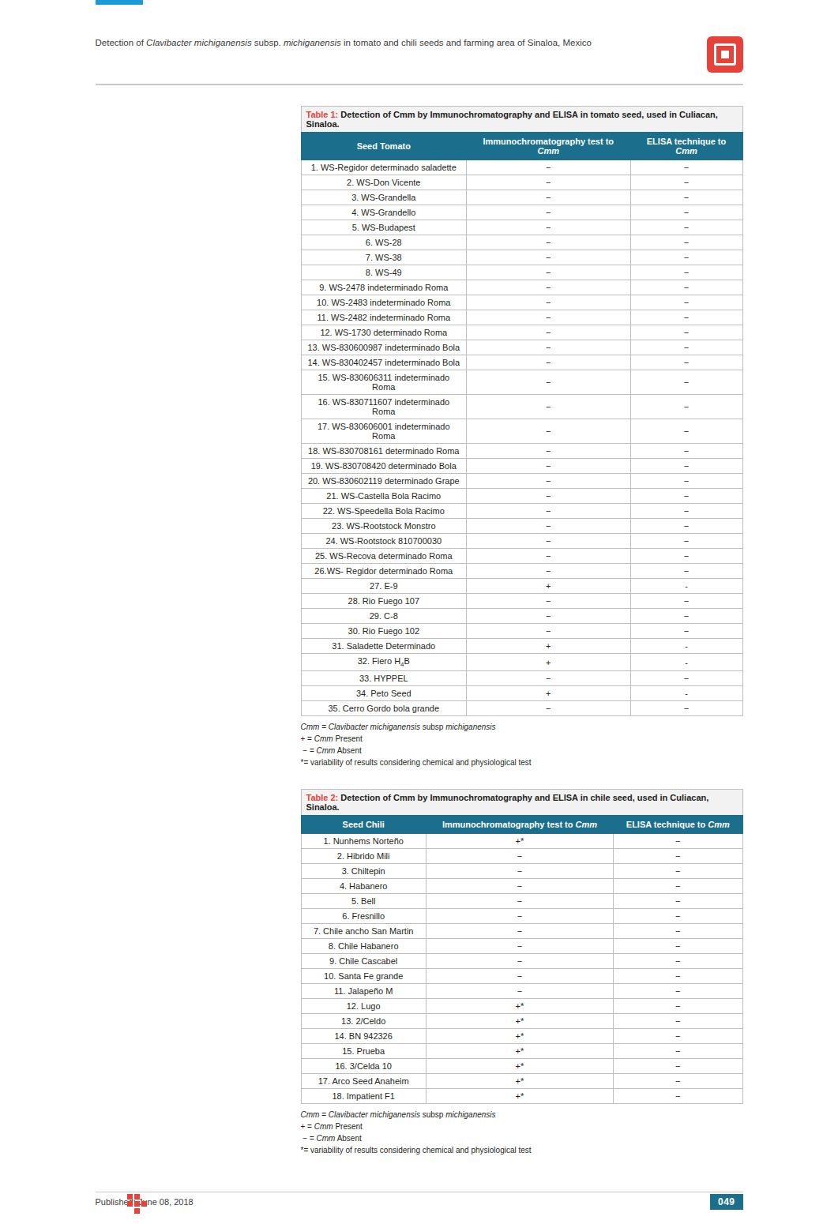Detection of Clavibacter michiganensis subsp. michiganensis in tomato and chili seeds and farming area of Sinaloa, Mexico
Table 1: Detection of Cmm by Immunochromatography and ELISA in tomato seed, used in Culiacan, Sinaloa.
| Seed Tomato | Immunochromatography test to Cmm | ELISA technique to Cmm |
| --- | --- | --- |
| 1. WS-Regidor determinado saladette | − | − |
| 2. WS-Don Vicente | − | − |
| 3. WS-Grandella | − | − |
| 4. WS-Grandello | − | − |
| 5. WS-Budapest | − | − |
| 6. WS-28 | − | − |
| 7. WS-38 | − | − |
| 8. WS-49 | − | − |
| 9. WS-2478 indeterminado Roma | − | − |
| 10. WS-2483 indeterminado Roma | − | − |
| 11. WS-2482 indeterminado Roma | − | − |
| 12. WS-1730 determinado Roma | − | − |
| 13. WS-830600987 indeterminado Bola | − | − |
| 14. WS-830402457 indeterminado Bola | − | − |
| 15. WS-830606311 indeterminado Roma | − | − |
| 16. WS-830711607 indeterminado Roma | − | − |
| 17. WS-830606001 indeterminado Roma | − | − |
| 18. WS-830708161 determinado Roma | − | − |
| 19. WS-830708420 determinado Bola | − | − |
| 20. WS-830602119 determinado Grape | − | − |
| 21. WS-Castella Bola Racimo | − | − |
| 22. WS-Speedella Bola Racimo | − | − |
| 23. WS-Rootstock Monstro | − | − |
| 24. WS-Rootstock 810700030 | − | − |
| 25. WS-Recova determinado Roma | − | − |
| 26.WS- Regidor determinado Roma | − | − |
| 27. E-9 | + | - |
| 28. Rio Fuego 107 | − | − |
| 29. C-8 | − | − |
| 30. Rio Fuego 102 | − | − |
| 31. Saladette Determinado | + | - |
| 32. Fiero H 4 B | + | - |
| 33. HYPPEL | − | − |
| 34. Peto Seed | + | - |
| 35. Cerro Gordo bola grande | − | − |
Cmm = Clavibacter michiganensis subsp michiganensis
+ = Cmm Present
− = Cmm Absent
*= variability of results considering chemical and physiological test
Table 2: Detection of Cmm by Immunochromatography and ELISA in chile seed, used in Culiacan, Sinaloa.
| Seed Chili | Immunochromatography test to Cmm | ELISA technique to Cmm |
| --- | --- | --- |
| 1. Nunhems Norteño | +* | − |
| 2. Hibrido Mili | − | − |
| 3. Chiltepin | − | − |
| 4. Habanero | − | − |
| 5. Bell | − | − |
| 6. Fresnillo | − | − |
| 7. Chile ancho San Martin | − | − |
| 8. Chile Habanero | − | − |
| 9. Chile Cascabel | − | − |
| 10. Santa Fe grande | − | − |
| 11. Jalapeño M | − | − |
| 12. Lugo | +* | − |
| 13. 2/Celdo | +* | − |
| 14. BN 942326 | +* | − |
| 15. Prueba | +* | − |
| 16. 3/Celda 10 | +* | − |
| 17. Arco Seed Anaheim | +* | − |
| 18. Impatient F1 | +* | − |
Cmm = Clavibacter michiganensis subsp michiganensis
+ = Cmm Present
− = Cmm Absent
*= variability of results considering chemical and physiological test
Published: June 08, 2018
049